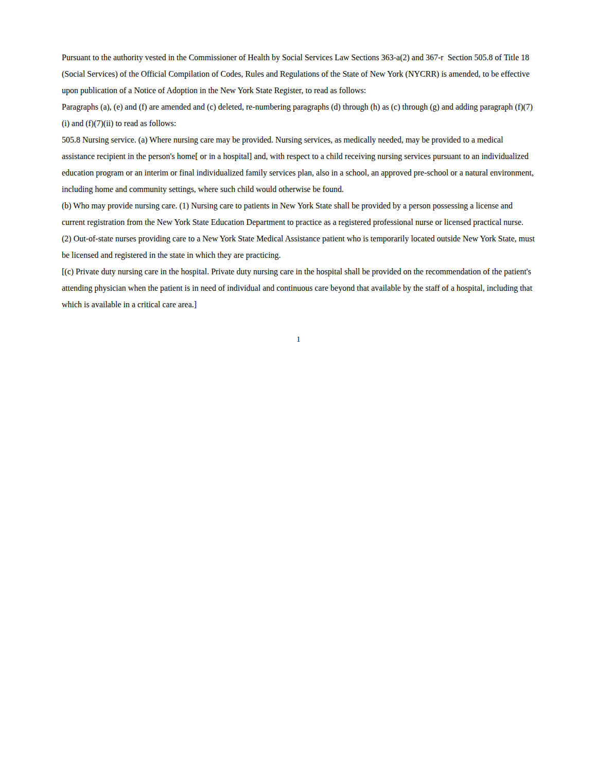Pursuant to the authority vested in the Commissioner of Health by Social Services Law Sections 363-a(2) and 367-r Section 505.8 of Title 18 (Social Services) of the Official Compilation of Codes, Rules and Regulations of the State of New York (NYCRR) is amended, to be effective upon publication of a Notice of Adoption in the New York State Register, to read as follows:
Paragraphs (a), (e) and (f) are amended and (c) deleted, re-numbering paragraphs (d) through (h) as (c) through (g) and adding paragraph (f)(7)(i) and (f)(7)(ii) to read as follows:
505.8 Nursing service. (a) Where nursing care may be provided. Nursing services, as medically needed, may be provided to a medical assistance recipient in the person's home[ or in a hospital] and, with respect to a child receiving nursing services pursuant to an individualized education program or an interim or final individualized family services plan, also in a school, an approved pre-school or a natural environment, including home and community settings, where such child would otherwise be found.
(b) Who may provide nursing care. (1) Nursing care to patients in New York State shall be provided by a person possessing a license and current registration from the New York State Education Department to practice as a registered professional nurse or licensed practical nurse.
(2) Out-of-state nurses providing care to a New York State Medical Assistance patient who is temporarily located outside New York State, must be licensed and registered in the state in which they are practicing.
[(c) Private duty nursing care in the hospital. Private duty nursing care in the hospital shall be provided on the recommendation of the patient's attending physician when the patient is in need of individual and continuous care beyond that available by the staff of a hospital, including that which is available in a critical care area.]
1